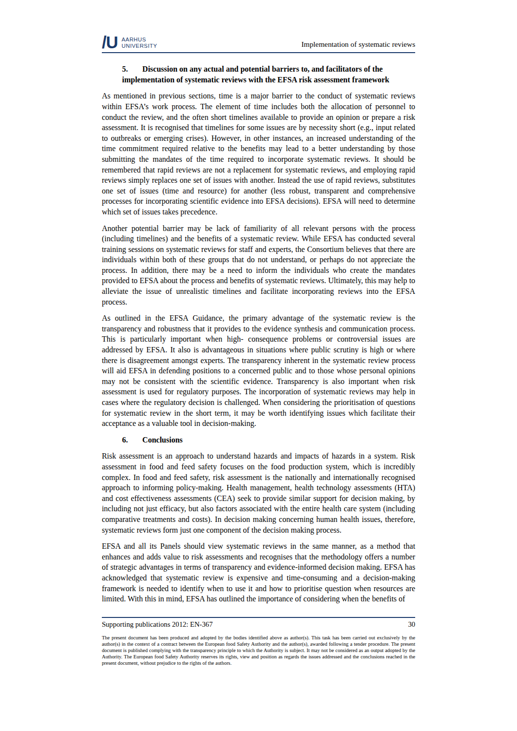/U
AARHUS
UNIVERSITY
Implementation of systematic reviews
5. Discussion on any actual and potential barriers to, and facilitators of the implementation of systematic reviews with the EFSA risk assessment framework
As mentioned in previous sections, time is a major barrier to the conduct of systematic reviews within EFSA’s work process. The element of time includes both the allocation of personnel to conduct the review, and the often short timelines available to provide an opinion or prepare a risk assessment. It is recognised that timelines for some issues are by necessity short (e.g., input related to outbreaks or emerging crises). However, in other instances, an increased understanding of the time commitment required relative to the benefits may lead to a better understanding by those submitting the mandates of the time required to incorporate systematic reviews. It should be remembered that rapid reviews are not a replacement for systematic reviews, and employing rapid reviews simply replaces one set of issues with another. Instead the use of rapid reviews, substitutes one set of issues (time and resource) for another (less robust, transparent and comprehensive processes for incorporating scientific evidence into EFSA decisions). EFSA will need to determine which set of issues takes precedence.
Another potential barrier may be lack of familiarity of all relevant persons with the process (including timelines) and the benefits of a systematic review. While EFSA has conducted several training sessions on systematic reviews for staff and experts, the Consortium believes that there are individuals within both of these groups that do not understand, or perhaps do not appreciate the process. In addition, there may be a need to inform the individuals who create the mandates provided to EFSA about the process and benefits of systematic reviews. Ultimately, this may help to alleviate the issue of unrealistic timelines and facilitate incorporating reviews into the EFSA process.
As outlined in the EFSA Guidance, the primary advantage of the systematic review is the transparency and robustness that it provides to the evidence synthesis and communication process. This is particularly important when high- consequence problems or controversial issues are addressed by EFSA. It also is advantageous in situations where public scrutiny is high or where there is disagreement amongst experts. The transparency inherent in the systematic review process will aid EFSA in defending positions to a concerned public and to those whose personal opinions may not be consistent with the scientific evidence. Transparency is also important when risk assessment is used for regulatory purposes. The incorporation of systematic reviews may help in cases where the regulatory decision is challenged. When considering the prioritisation of questions for systematic review in the short term, it may be worth identifying issues which facilitate their acceptance as a valuable tool in decision-making.
6. Conclusions
Risk assessment is an approach to understand hazards and impacts of hazards in a system. Risk assessment in food and feed safety focuses on the food production system, which is incredibly complex. In food and feed safety, risk assessment is the nationally and internationally recognised approach to informing policy-making. Health management, health technology assessments (HTA) and cost effectiveness assessments (CEA) seek to provide similar support for decision making, by including not just efficacy, but also factors associated with the entire health care system (including comparative treatments and costs). In decision making concerning human health issues, therefore, systematic reviews form just one component of the decision making process.
EFSA and all its Panels should view systematic reviews in the same manner, as a method that enhances and adds value to risk assessments and recognises that the methodology offers a number of strategic advantages in terms of transparency and evidence-informed decision making. EFSA has acknowledged that systematic review is expensive and time-consuming and a decision-making framework is needed to identify when to use it and how to prioritise question when resources are limited. With this in mind, EFSA has outlined the importance of considering when the benefits of
Supporting publications 2012: EN-367 30
The present document has been produced and adopted by the bodies identified above as author(s). This task has been carried out exclusively by the author(s) in the context of a contract between the European food Safety Authority and the author(s), awarded following a tender procedure. The present document is published complying with the transparency principle to which the Authority is subject. It may not be considered as an output adopted by the Authority. The European food Safety Authority reserves its rights, view and position as regards the issues addressed and the conclusions reached in the present document, without prejudice to the rights of the authors.